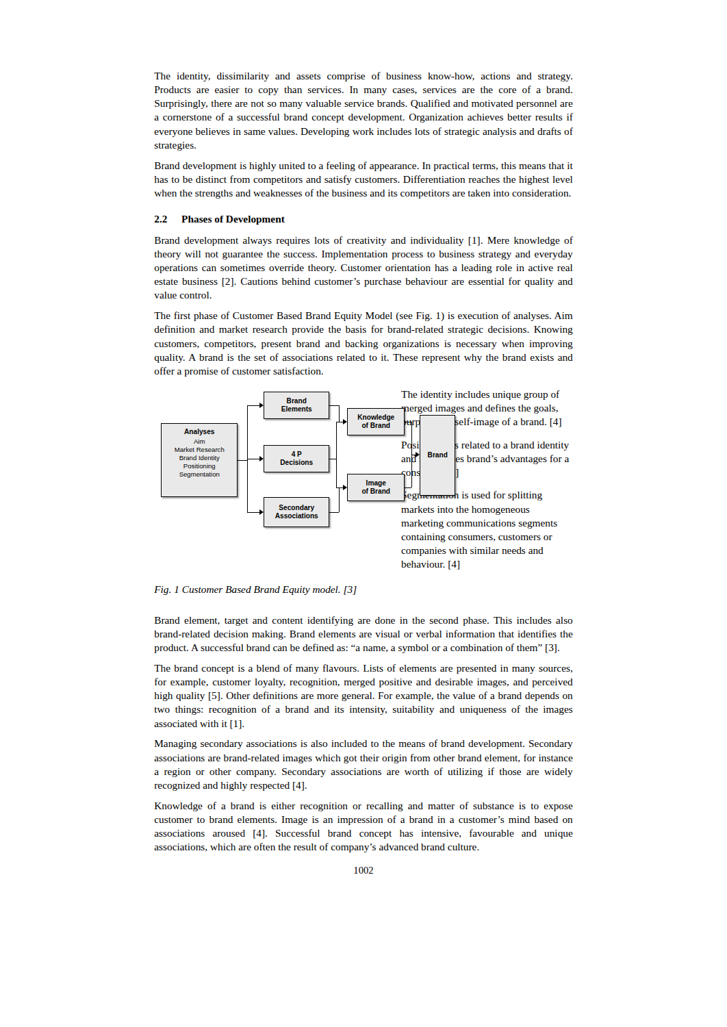The identity, dissimilarity and assets comprise of business know-how, actions and strategy. Products are easier to copy than services. In many cases, services are the core of a brand. Surprisingly, there are not so many valuable service brands. Qualified and motivated personnel are a cornerstone of a successful brand concept development. Organization achieves better results if everyone believes in same values. Developing work includes lots of strategic analysis and drafts of strategies.
Brand development is highly united to a feeling of appearance. In practical terms, this means that it has to be distinct from competitors and satisfy customers. Differentiation reaches the highest level when the strengths and weaknesses of the business and its competitors are taken into consideration.
2.2 Phases of Development
Brand development always requires lots of creativity and individuality [1]. Mere knowledge of theory will not guarantee the success. Implementation process to business strategy and everyday operations can sometimes override theory. Customer orientation has a leading role in active real estate business [2]. Cautions behind customer’s purchase behaviour are essential for quality and value control.
The first phase of Customer Based Brand Equity Model (see Fig. 1) is execution of analyses. Aim definition and market research provide the basis for brand-related strategic decisions. Knowing customers, competitors, present brand and backing organizations is necessary when improving quality. A brand is the set of associations related to it. These represent why the brand exists and offer a promise of customer satisfaction.
Analyses
Aim
Market Research
Brand Identity
Positioning
Segmentation
Brand
Elements
4 P
Decisions
Secondary
Associations
Knowledge
of Brand
Image
of Brand
Brand
The identity includes unique group of merged images and defines the goals, purpose and self-image of a brand. [4]
Positioning is related to a brand identity and it specifies brand’s advantages for a consumer. [4]
Segmentation is used for splitting markets into the homogeneous marketing communications segments containing consumers, customers or companies with similar needs and behaviour. [4]
Fig. 1 Customer Based Brand Equity model. [3]
Brand element, target and content identifying are done in the second phase. This includes also brand-related decision making. Brand elements are visual or verbal information that identifies the product. A successful brand can be defined as: “a name, a symbol or a combination of them” [3].
The brand concept is a blend of many flavours. Lists of elements are presented in many sources, for example, customer loyalty, recognition, merged positive and desirable images, and perceived high quality [5]. Other definitions are more general. For example, the value of a brand depends on two things: recognition of a brand and its intensity, suitability and uniqueness of the images associated with it [1].
Managing secondary associations is also included to the means of brand development. Secondary associations are brand-related images which got their origin from other brand element, for instance a region or other company. Secondary associations are worth of utilizing if those are widely recognized and highly respected [4].
Knowledge of a brand is either recognition or recalling and matter of substance is to expose customer to brand elements. Image is an impression of a brand in a customer’s mind based on associations aroused [4]. Successful brand concept has intensive, favourable and unique associations, which are often the result of company’s advanced brand culture.
1002